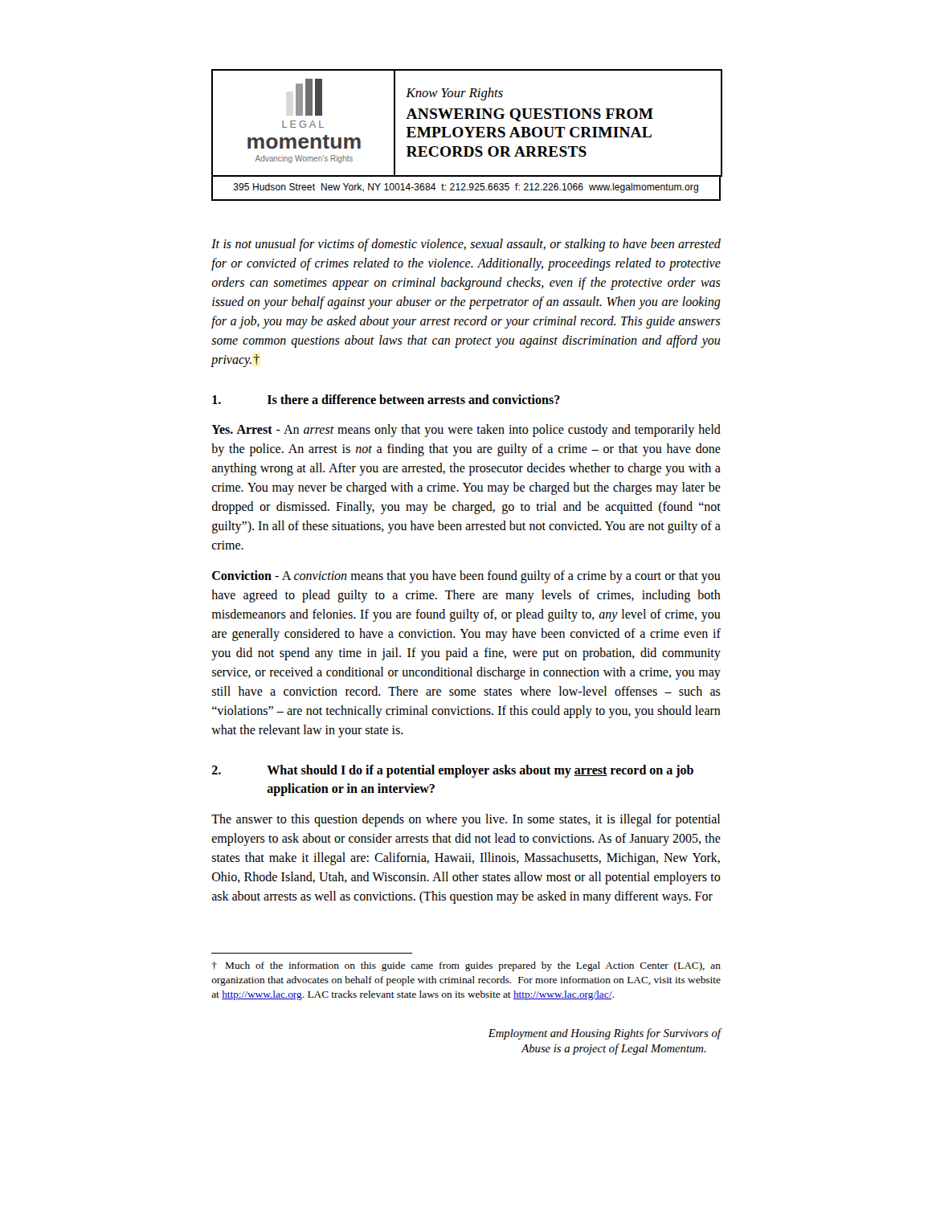Legal
momentum
Advancing Women's Rights
Know Your Rights
ANSWERING QUESTIONS FROM
EMPLOYERS ABOUT CRIMINAL
RECORDS OR ARRESTS
395 Hudson Street New York, NY 10014-3684 t: 212.925.6635 f: 212.226.1066 www.legalmomentum.org
It is not unusual for victims of domestic violence, sexual assault, or stalking to have been arrested for or convicted of crimes related to the violence. Additionally, proceedings related to protective orders can sometimes appear on criminal background checks, even if the protective order was issued on your behalf against your abuser or the perpetrator of an assault. When you are looking for a job, you may be asked about your arrest record or your criminal record. This guide answers some common questions about laws that can protect you against discrimination and afford you privacy.†
1. Is there a difference between arrests and convictions?
Yes. Arrest - An arrest means only that you were taken into police custody and temporarily held by the police. An arrest is not a finding that you are guilty of a crime – or that you have done anything wrong at all. After you are arrested, the prosecutor decides whether to charge you with a crime. You may never be charged with a crime. You may be charged but the charges may later be dropped or dismissed. Finally, you may be charged, go to trial and be acquitted (found “not guilty”). In all of these situations, you have been arrested but not convicted. You are not guilty of a crime.
Conviction - A conviction means that you have been found guilty of a crime by a court or that you have agreed to plead guilty to a crime. There are many levels of crimes, including both misdemeanors and felonies. If you are found guilty of, or plead guilty to, any level of crime, you are generally considered to have a conviction. You may have been convicted of a crime even if you did not spend any time in jail. If you paid a fine, were put on probation, did community service, or received a conditional or unconditional discharge in connection with a crime, you may still have a conviction record. There are some states where low-level offenses – such as “violations” – are not technically criminal convictions. If this could apply to you, you should learn what the relevant law in your state is.
2. What should I do if a potential employer asks about my arrest record on a job application or in an interview?
The answer to this question depends on where you live. In some states, it is illegal for potential employers to ask about or consider arrests that did not lead to convictions. As of January 2005, the states that make it illegal are: California, Hawaii, Illinois, Massachusetts, Michigan, New York, Ohio, Rhode Island, Utah, and Wisconsin. All other states allow most or all potential employers to ask about arrests as well as convictions. (This question may be asked in many different ways. For
† Much of the information on this guide came from guides prepared by the Legal Action Center (LAC), an organization that advocates on behalf of people with criminal records. For more information on LAC, visit its website at http://www.lac.org. LAC tracks relevant state laws on its website at http://www.lac.org/lac/.
Employment and Housing Rights for Survivors of Abuse is a project of Legal Momentum.